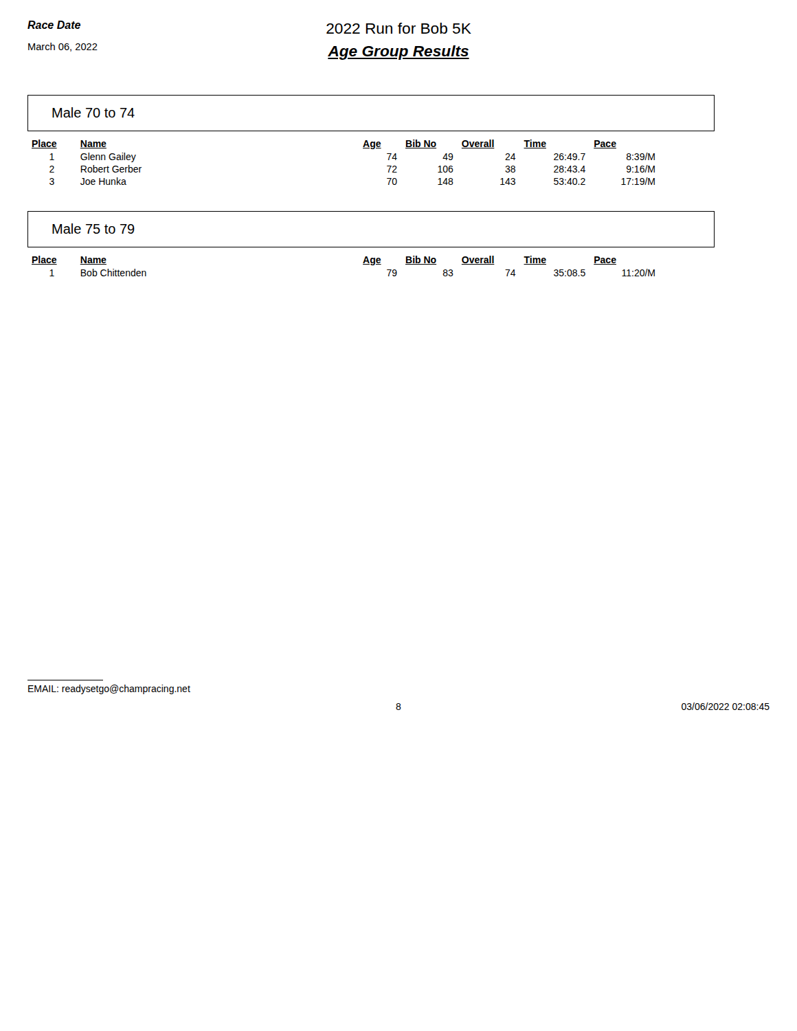Race Date
March 06, 2022
2022 Run for Bob 5K
Age Group Results
Male 70 to 74
| Place | Name | Age | Bib No | Overall | Time | Pace |
| --- | --- | --- | --- | --- | --- | --- |
| 1 | Glenn Gailey | 74 | 49 | 24 | 26:49.7 | 8:39/M |
| 2 | Robert Gerber | 72 | 106 | 38 | 28:43.4 | 9:16/M |
| 3 | Joe Hunka | 70 | 148 | 143 | 53:40.2 | 17:19/M |
Male 75 to 79
| Place | Name | Age | Bib No | Overall | Time | Pace |
| --- | --- | --- | --- | --- | --- | --- |
| 1 | Bob Chittenden | 79 | 83 | 74 | 35:08.5 | 11:20/M |
EMAIL: readysetgo@champracing.net
8
03/06/2022 02:08:45